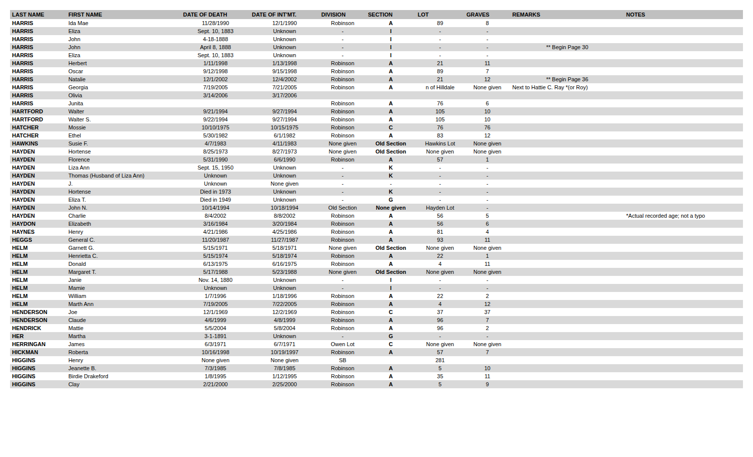| LAST NAME | FIRST NAME | DATE OF DEATH | DATE OF INT'MT. | DIVISION | SECTION | LOT | GRAVES | REMARKS | NOTES |
| --- | --- | --- | --- | --- | --- | --- | --- | --- | --- |
| HARRIS | Ida Mae | 11/28/1990 | 12/1/1990 | Robinson | A | 89 | 8 | | |
| HARRIS | Eliza | Sept. 10, 1883 | Unknown | - | I | - | - | | |
| HARRIS | John | 4-18-1888 | Unknown | - | I | - | - | | |
| HARRIS | John | April 8, 1888 | Unknown | - | I | - | - | ** Begin Page 30 | |
| HARRIS | Eliza | Sept. 10, 1883 | Unknown | - | I | - | - | | |
| HARRIS | Herbert | 1/11/1998 | 1/13/1998 | Robinson | A | 21 | 11 | | |
| HARRIS | Oscar | 9/12/1998 | 9/15/1998 | Robinson | A | 89 | 7 | | |
| HARRIS | Natalie | 12/1/2002 | 12/4/2002 | Robinson | A | 21 | 12 | ** Begin Page 36 | |
| HARRIS | Georgia | 7/19/2005 | 7/21/2005 | Robinson | A | n of Hilldale | None given | Next to Hattie C. Ray *(or Roy) | |
| HARRIS | Olivia | 3/14/2006 | 3/17/2006 | | | | | | |
| HARRIS | Junita | | | Robinson | A | 76 | 6 | | |
| HARTFORD | Walter | 9/21/1994 | 9/27/1994 | Robinson | A | 105 | 10 | | |
| HARTFORD | Walter S. | 9/22/1994 | 9/27/1994 | Robinson | A | 105 | 10 | | |
| HATCHER | Mossie | 10/10/1975 | 10/15/1975 | Robinson | C | 76 | 76 | | |
| HATCHER | Ethel | 5/30/1982 | 6/1/1982 | Robinson | A | 83 | 12 | | |
| HAWKINS | Susie F. | 4/7/1983 | 4/11/1983 | None given | Old Section | Hawkins Lot | None given | | |
| HAYDEN | Hortense | 8/25/1973 | 8/27/1973 | None given | Old Section | None given | None given | | |
| HAYDEN | Florence | 5/31/1990 | 6/6/1990 | Robinson | A | 57 | 1 | | |
| HAYDEN | Liza Ann | Sept. 15, 1950 | Unknown | - | K | - | - | | |
| HAYDEN | Thomas (Husband of Liza Ann) | Unknown | Unknown | - | K | - | - | | |
| HAYDEN | J. | Unknown | None given | - | - | - | - | | |
| HAYDEN | Hortense | Died in 1973 | Unknown | - | K | - | - | | |
| HAYDEN | Eliza T. | Died in 1949 | Unknown | - | G | - | - | | |
| HAYDEN | John N. | 10/14/1994 | 10/18/1994 | Old Section | None given | Hayden Lot | - | | |
| HAYDEN | Charlie | 8/4/2002 | 8/8/2002 | Robinson | A | 56 | 5 | | *Actual recorded age; not a typo |
| HAYDON | Elizabeth | 3/16/1984 | 3/20/1984 | Robinson | A | 56 | 6 | | |
| HAYNES | Henry | 4/21/1986 | 4/25/1986 | Robinson | A | 81 | 4 | | |
| HEGGS | General C. | 11/20/1987 | 11/27/1987 | Robinson | A | 93 | 11 | | |
| HELM | Garnett G. | 5/15/1971 | 5/18/1971 | None given | Old Section | None given | None given | | |
| HELM | Henrietta C. | 5/15/1974 | 5/18/1974 | Robinson | A | 22 | 1 | | |
| HELM | Donald | 6/13/1975 | 6/16/1975 | Robinson | A | 4 | 11 | | |
| HELM | Margaret T. | 5/17/1988 | 5/23/1988 | None given | Old Section | None given | None given | | |
| HELM | Janie | Nov. 14, 1880 | Unknown | - | I | - | - | | |
| HELM | Mamie | Unknown | Unknown | - | I | - | - | | |
| HELM | William | 1/7/1996 | 1/18/1996 | Robinson | A | 22 | 2 | | |
| HELM | Marth Ann | 7/19/2005 | 7/22/2005 | Robinson | A | 4 | 12 | | |
| HENDERSON | Joe | 12/1/1969 | 12/2/1969 | Robinson | C | 37 | 37 | | |
| HENDERSON | Claude | 4/6/1999 | 4/8/1999 | Robinson | A | 96 | 7 | | |
| HENDRICK | Mattie | 5/5/2004 | 5/8/2004 | Robinson | A | 96 | 2 | | |
| HER | Martha | 3-1-1891 | Unknown | - | G | - | - | | |
| HERRINGAN | James | 6/3/1971 | 6/7/1971 | Owen Lot | C | None given | None given | | |
| HICKMAN | Roberta | 10/16/1998 | 10/19/1997 | Robinson | A | 57 | 7 | | |
| HIGGINS | Henry | None given | None given | SB | | 281 | | | |
| HIGGINS | Jeanette B. | 7/3/1985 | 7/8/1985 | Robinson | A | 5 | 10 | | |
| HIGGINS | Birdie Drakeford | 1/8/1995 | 1/12/1995 | Robinson | A | 35 | 11 | | |
| HIGGINS | Clay | 2/21/2000 | 2/25/2000 | Robinson | A | 5 | 9 | | |